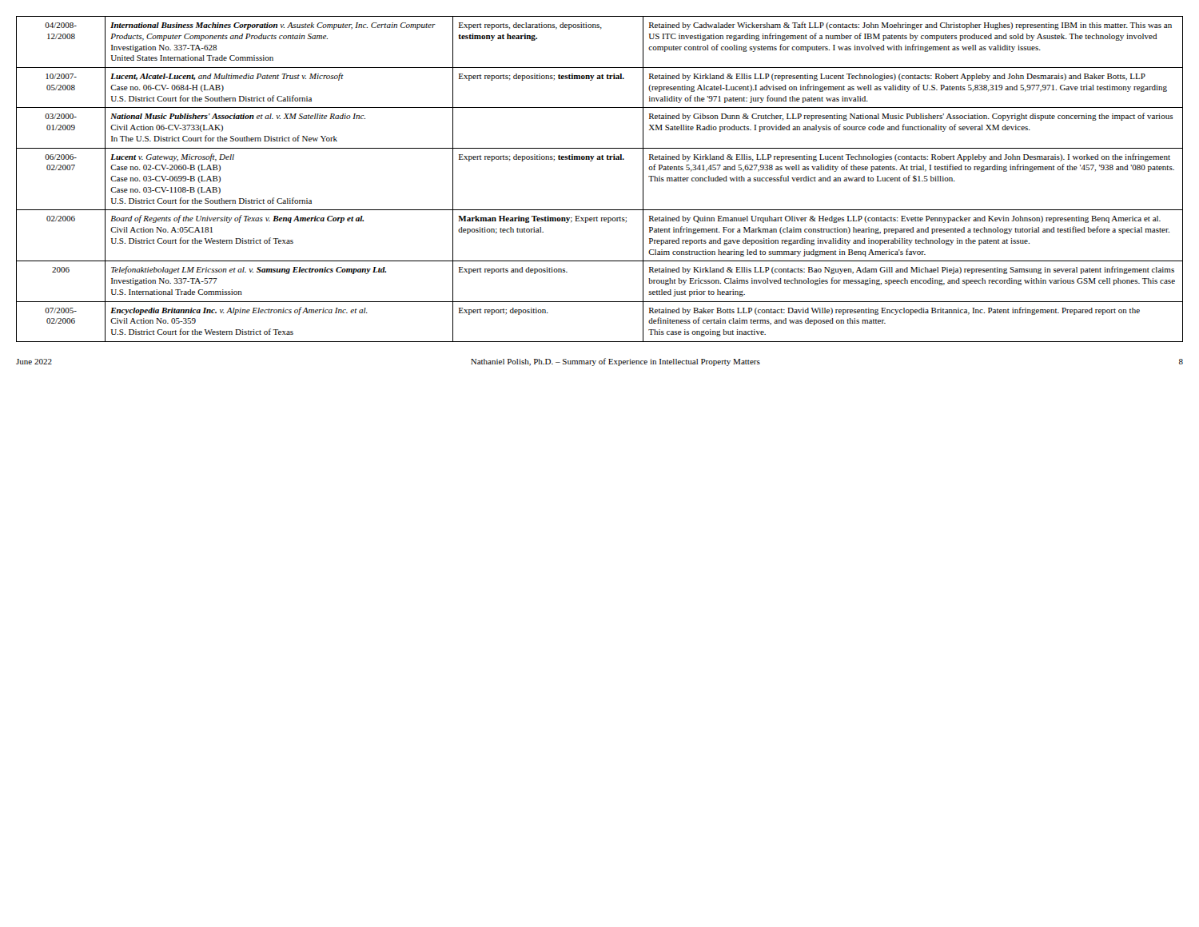| 04/2008- 12/2008 | International Business Machines Corporation v. Asustek Computer, Inc. Certain Computer Products, Computer Components and Products contain Same. Investigation No. 337-TA-628 United States International Trade Commission | Expert reports, declarations, depositions, testimony at hearing. | Retained by Cadwalader Wickersham & Taft LLP (contacts: John Moehringer and Christopher Hughes) representing IBM in this matter. This was an US ITC investigation regarding infringement of a number of IBM patents by computers produced and sold by Asustek. The technology involved computer control of cooling systems for computers. I was involved with infringement as well as validity issues. |
| 10/2007- 05/2008 | Lucent, Alcatel-Lucent, and Multimedia Patent Trust v. Microsoft Case no. 06-CV- 0684-H (LAB) U.S. District Court for the Southern District of California | Expert reports; depositions; testimony at trial. | Retained by Kirkland & Ellis LLP (representing Lucent Technologies) (contacts: Robert Appleby and John Desmarais) and Baker Botts, LLP (representing Alcatel-Lucent).I advised on infringement as well as validity of U.S. Patents 5,838,319 and 5,977,971. Gave trial testimony regarding invalidity of the '971 patent: jury found the patent was invalid. |
| 03/2000- 01/2009 | National Music Publishers' Association et al. v. XM Satellite Radio Inc. Civil Action 06-CV-3733(LAK) In The U.S. District Court for the Southern District of New York | | Retained by Gibson Dunn & Crutcher, LLP representing National Music Publishers' Association. Copyright dispute concerning the impact of various XM Satellite Radio products. I provided an analysis of source code and functionality of several XM devices. |
| 06/2006- 02/2007 | Lucent v. Gateway, Microsoft, Dell Case no. 02-CV-2060-B (LAB) Case no. 03-CV-0699-B (LAB) Case no. 03-CV-1108-B (LAB) U.S. District Court for the Southern District of California | Expert reports; depositions; testimony at trial. | Retained by Kirkland & Ellis, LLP representing Lucent Technologies (contacts: Robert Appleby and John Desmarais). I worked on the infringement of Patents 5,341,457 and 5,627,938 as well as validity of these patents. At trial, I testified to regarding infringement of the '457, '938 and '080 patents. This matter concluded with a successful verdict and an award to Lucent of $1.5 billion. |
| 02/2006 | Board of Regents of the University of Texas v. Benq America Corp et al. Civil Action No. A:05CA181 U.S. District Court for the Western District of Texas | Markman Hearing Testimony ; Expert reports; deposition; tech tutorial. | Retained by Quinn Emanuel Urquhart Oliver & Hedges LLP (contacts: Evette Pennypacker and Kevin Johnson) representing Benq America et al. Patent infringement. For a Markman (claim construction) hearing, prepared and presented a technology tutorial and testified before a special master. Prepared reports and gave deposition regarding invalidity and inoperability technology in the patent at issue. Claim construction hearing led to summary judgment in Benq America's favor. |
| 2006 | Telefonaktiebolaget LM Ericsson et al. v. Samsung Electronics Company Ltd. Investigation No. 337-TA-577 U.S. International Trade Commission | Expert reports and depositions. | Retained by Kirkland & Ellis LLP (contacts: Bao Nguyen, Adam Gill and Michael Pieja) representing Samsung in several patent infringement claims brought by Ericsson. Claims involved technologies for messaging, speech encoding, and speech recording within various GSM cell phones. This case settled just prior to hearing. |
| 07/2005- 02/2006 | Encyclopedia Britannica Inc. v. Alpine Electronics of America Inc. et al. Civil Action No. 05-359 U.S. District Court for the Western District of Texas | Expert report; deposition. | Retained by Baker Botts LLP (contact: David Wille) representing Encyclopedia Britannica, Inc. Patent infringement. Prepared report on the definiteness of certain claim terms, and was deposed on this matter. This case is ongoing but inactive. |
June 2022 Nathaniel Polish, Ph.D. – Summary of Experience in Intellectual Property Matters 8